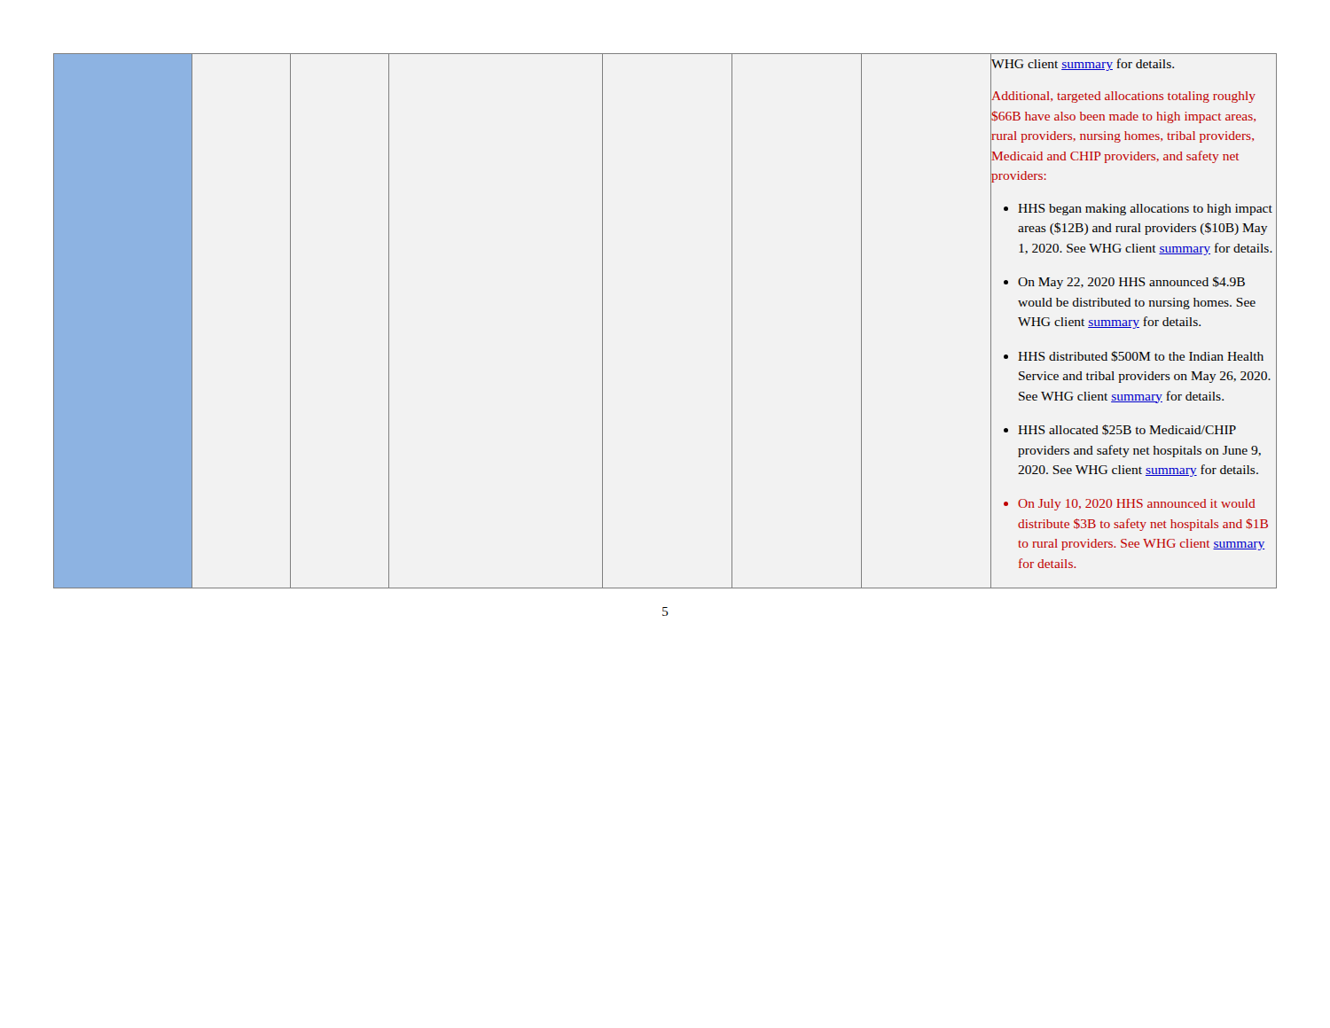| | | | | | | | WHG client summary for details. Additional, targeted allocations totaling roughly $66B have also been made to high impact areas, rural providers, nursing homes, tribal providers, Medicaid and CHIP providers, and safety net providers: HHS began making allocations to high impact areas ($12B) and rural providers ($10B) May 1, 2020. See WHG client summary for details. On May 22, 2020 HHS announced $4.9B would be distributed to nursing homes. See WHG client summary for details. HHS distributed $500M to the Indian Health Service and tribal providers on May 26, 2020. See WHG client summary for details. HHS allocated $25B to Medicaid/CHIP providers and safety net hospitals on June 9, 2020. See WHG client summary for details. On July 10, 2020 HHS announced it would distribute $3B to safety net hospitals and $1B to rural providers. See WHG client summary for details. |
5